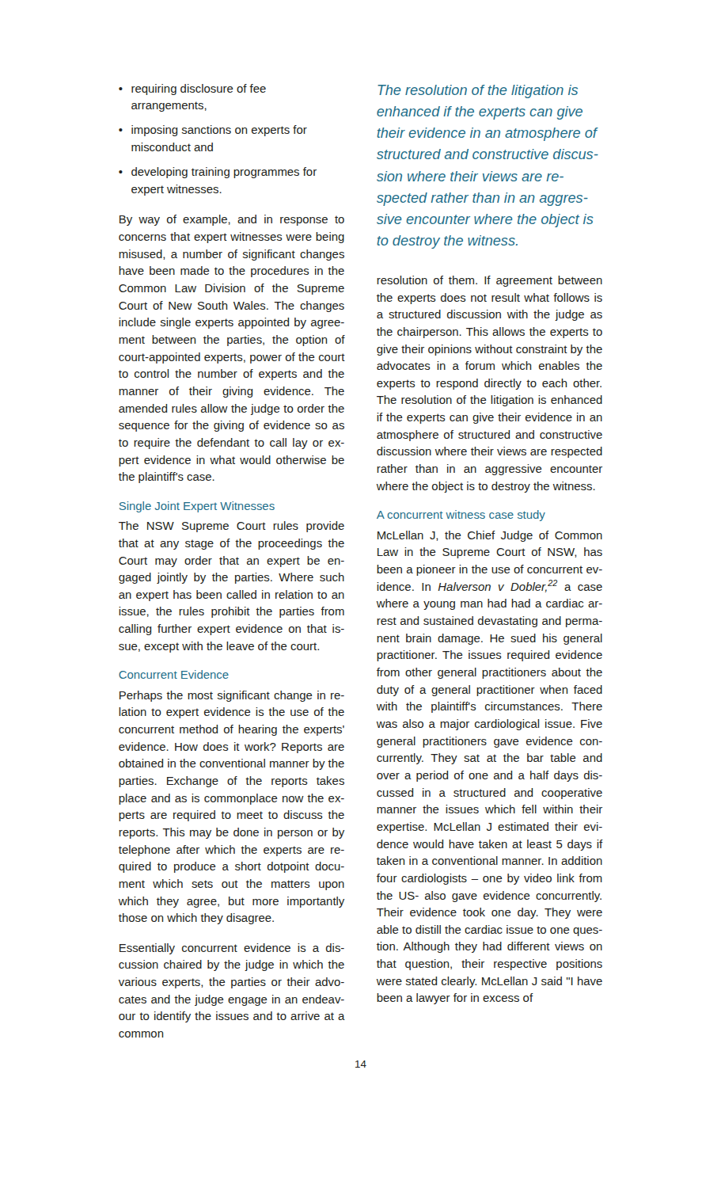requiring disclosure of fee arrangements,
imposing sanctions on experts for misconduct and
developing training programmes for expert witnesses.
By way of example, and in response to concerns that expert witnesses were being misused, a number of significant changes have been made to the procedures in the Common Law Division of the Supreme Court of New South Wales. The changes include single experts appointed by agreement between the parties, the option of court-appointed experts, power of the court to control the number of experts and the manner of their giving evidence. The amended rules allow the judge to order the sequence for the giving of evidence so as to require the defendant to call lay or expert evidence in what would otherwise be the plaintiff's case.
Single Joint Expert Witnesses
The NSW Supreme Court rules provide that at any stage of the proceedings the Court may order that an expert be engaged jointly by the parties. Where such an expert has been called in relation to an issue, the rules prohibit the parties from calling further expert evidence on that issue, except with the leave of the court.
Concurrent Evidence
Perhaps the most significant change in relation to expert evidence is the use of the concurrent method of hearing the experts' evidence. How does it work? Reports are obtained in the conventional manner by the parties. Exchange of the reports takes place and as is commonplace now the experts are required to meet to discuss the reports. This may be done in person or by telephone after which the experts are required to produce a short dotpoint document which sets out the matters upon which they agree, but more importantly those on which they disagree.
Essentially concurrent evidence is a discussion chaired by the judge in which the various experts, the parties or their advocates and the judge engage in an endeavour to identify the issues and to arrive at a common
The resolution of the litigation is enhanced if the experts can give their evidence in an atmosphere of structured and constructive discussion where their views are respected rather than in an aggressive encounter where the object is to destroy the witness.
resolution of them. If agreement between the experts does not result what follows is a structured discussion with the judge as the chairperson. This allows the experts to give their opinions without constraint by the advocates in a forum which enables the experts to respond directly to each other. The resolution of the litigation is enhanced if the experts can give their evidence in an atmosphere of structured and constructive discussion where their views are respected rather than in an aggressive encounter where the object is to destroy the witness.
A concurrent witness case study
McLellan J, the Chief Judge of Common Law in the Supreme Court of NSW, has been a pioneer in the use of concurrent evidence. In Halverson v Dobler,22 a case where a young man had had a cardiac arrest and sustained devastating and permanent brain damage. He sued his general practitioner. The issues required evidence from other general practitioners about the duty of a general practitioner when faced with the plaintiff's circumstances. There was also a major cardiological issue. Five general practitioners gave evidence concurrently. They sat at the bar table and over a period of one and a half days discussed in a structured and cooperative manner the issues which fell within their expertise. McLellan J estimated their evidence would have taken at least 5 days if taken in a conventional manner. In addition four cardiologists – one by video link from the US- also gave evidence concurrently. Their evidence took one day. They were able to distill the cardiac issue to one question. Although they had different views on that question, their respective positions were stated clearly. McLellan J said "I have been a lawyer for in excess of
14